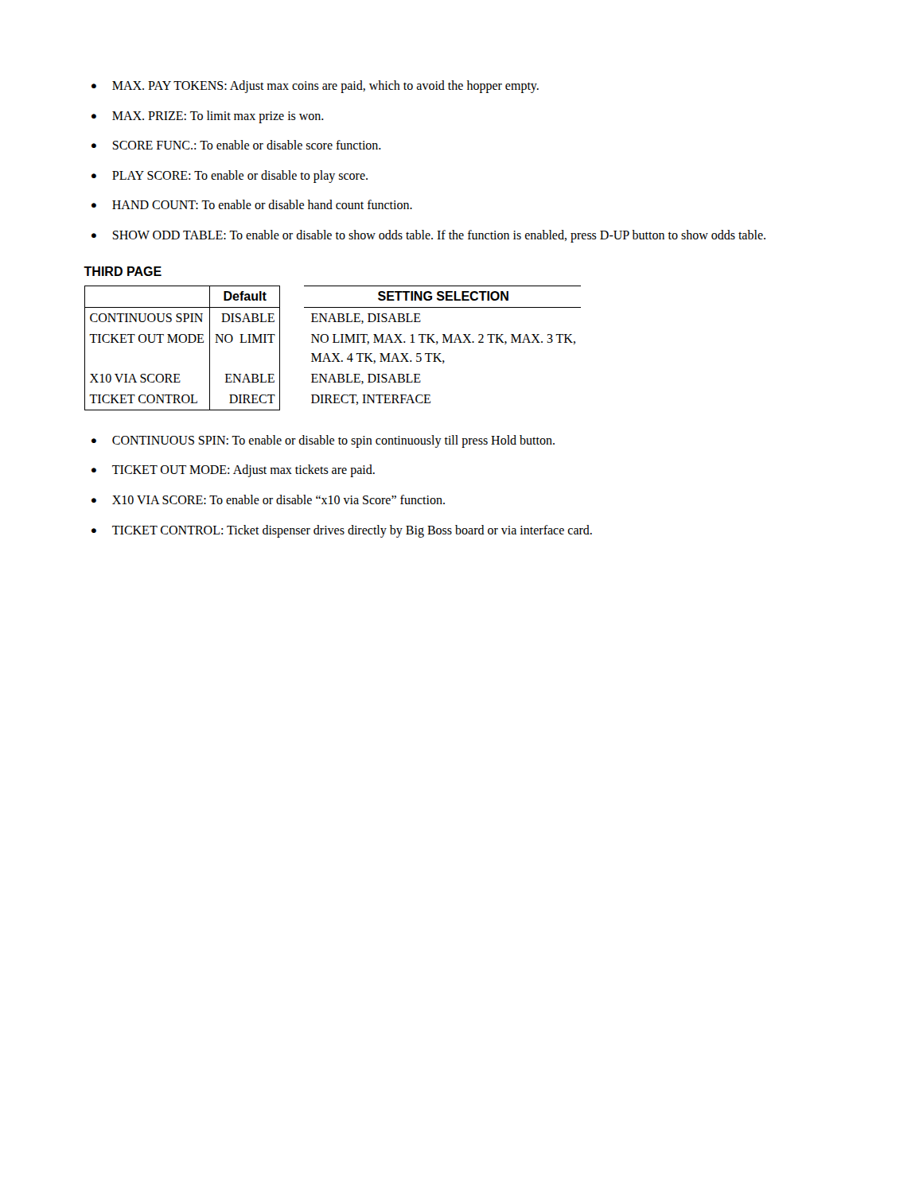MAX. PAY TOKENS: Adjust max coins are paid, which to avoid the hopper empty.
MAX. PRIZE: To limit max prize is won.
SCORE FUNC.: To enable or disable score function.
PLAY SCORE: To enable or disable to play score.
HAND COUNT: To enable or disable hand count function.
SHOW ODD TABLE: To enable or disable to show odds table. If the function is enabled, press D-UP button to show odds table.
THIRD PAGE
| | Default | | SETTING SELECTION |
| CONTINUOUS SPIN | DISABLE | | ENABLE, DISABLE |
| TICKET OUT MODE | NO LIMIT | | NO LIMIT, MAX. 1 TK, MAX. 2 TK, MAX. 3 TK, MAX. 4 TK, MAX. 5 TK, |
| X10 VIA SCORE | ENABLE | | ENABLE, DISABLE |
| TICKET CONTROL | DIRECT | | DIRECT, INTERFACE |
CONTINUOUS SPIN: To enable or disable to spin continuously till press Hold button.
TICKET OUT MODE: Adjust max tickets are paid.
X10 VIA SCORE: To enable or disable “x10 via Score” function.
TICKET CONTROL: Ticket dispenser drives directly by Big Boss board or via interface card.